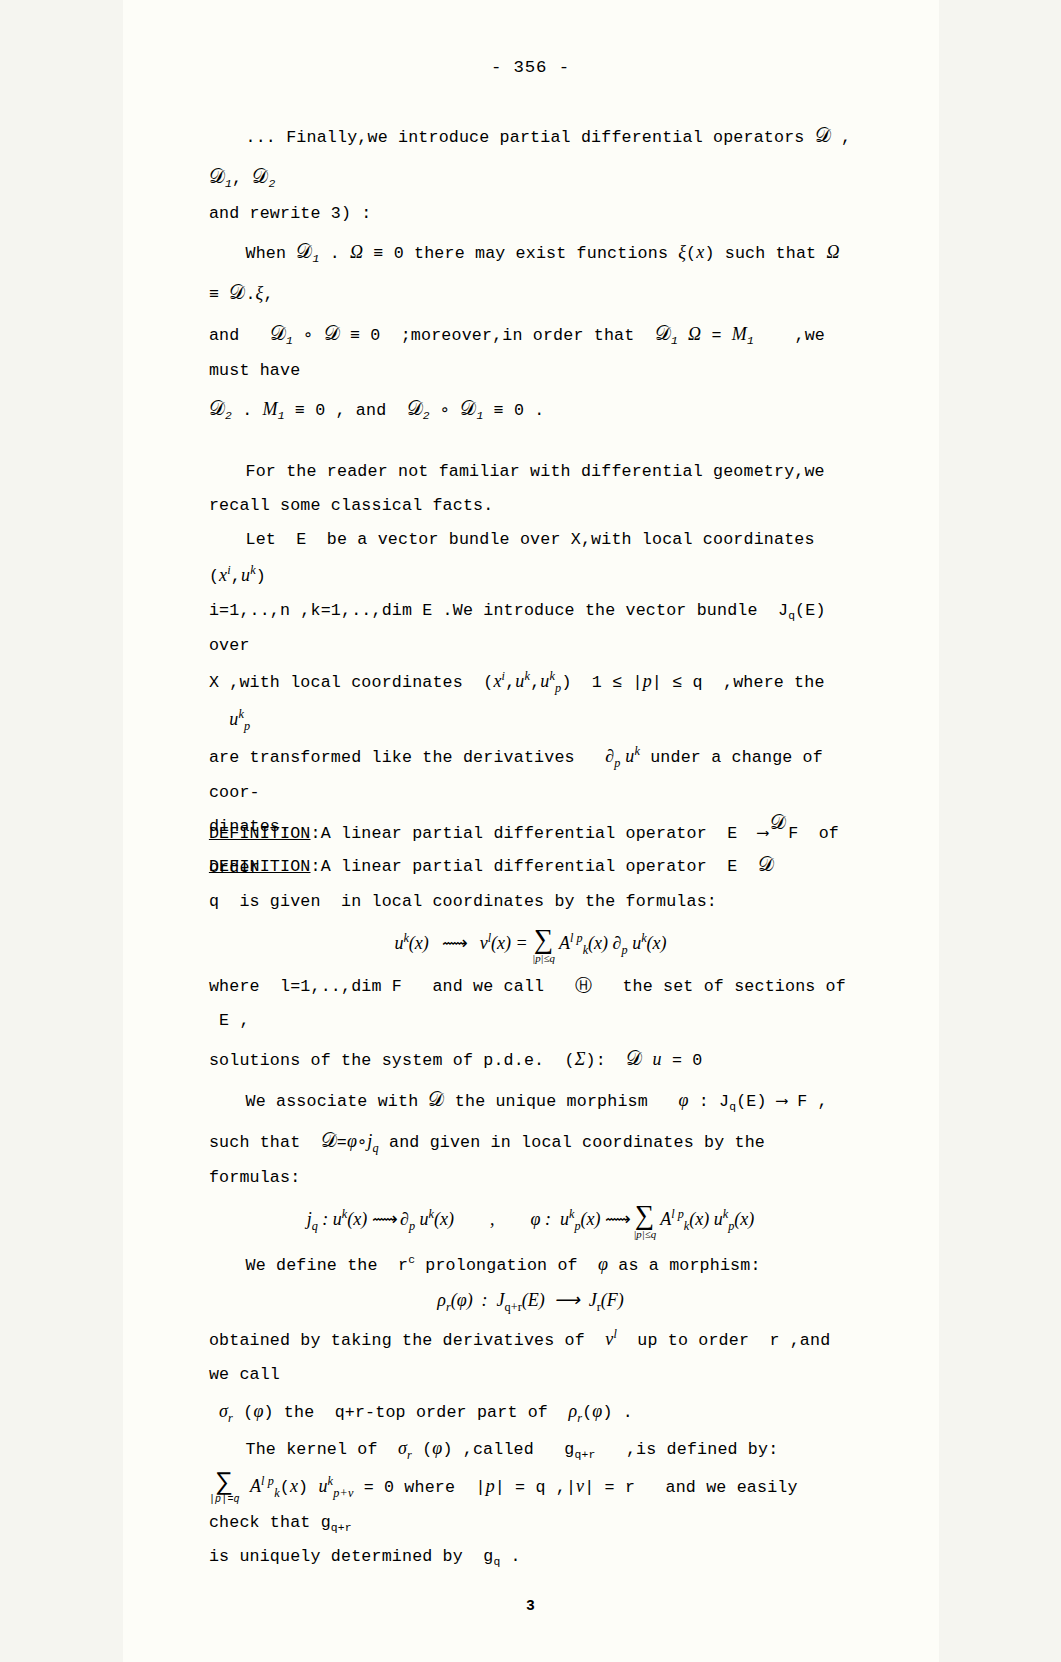- 356 -
... Finally,we introduce partial differential operators 𝒟 , 𝒟1, 𝒟2
and rewrite 3) :
When 𝒟1 . Ω ≡ 0 there may exist functions ξ(x) such that Ω ≡ 𝒟.ξ,
and 𝒟1 ∘ 𝒟 ≡ 0 ;moreover,in order that 𝒟1 Ω = M1 ,we must have
𝒟2 . M1 ≡ 0 , and 𝒟2 ∘ 𝒟1 ≡ 0 .
For the reader not familiar with differential geometry,we
recall some classical facts.
Let E be a vector bundle over X,with local coordinates (xi,uk)
i=1,..,n ,k=1,..,dim E .We introduce the vector bundle Jq(E) over
X ,with local coordinates (xi,uk,ukp) 1 ≤ |p| ≤ q ,where the ukp
are transformed like the derivatives ∂p uk under a change of coor-
dinates.
DEFINITION:A linear partial differential operator E 𝒟
DEFINITION:A linear partial differential operator E 𝒟⟶ F of order
q is given in local coordinates by the formulas:
uk(x) ⟿ vl(x) = ∑|p|≤q Al pk(x) ∂p uk(x)
where l=1,..,dim F and we call Ⓗ the set of sections of E ,
solutions of the system of p.d.e. (Σ): 𝒟 u = 0
We associate with 𝒟 the unique morphism φ : Jq(E) ⟶ F ,
such that 𝒟=φ∘jq and given in local coordinates by the formulas:
jq : uk(x) ⟿ ∂p uk(x) , φ : ukp(x) ⟿ ∑|p|≤q Al pk(x) ukp(x)
We define the rc prolongation of φ as a morphism:
ρr(φ) : Jq+r(E) ⟶ Jr(F)
obtained by taking the derivatives of vl up to order r ,and we call
σr (φ) the q+r-top order part of ρr(φ) .
The kernel of σr (φ) ,called gq+r ,is defined by:
∑|p|=q Al pk(x) ukp+v = 0 where |p| = q ,|v| = r and we easily check that gq+r
is uniquely determined by gq .
3